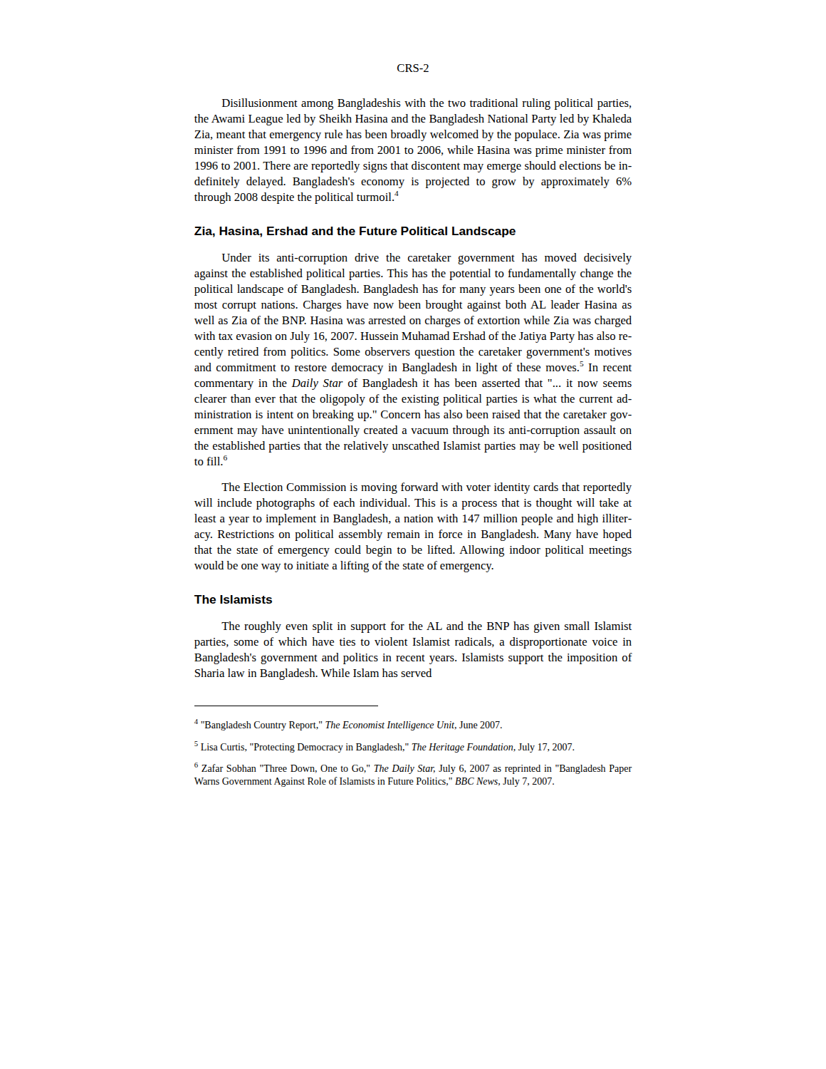CRS-2
Disillusionment among Bangladeshis with the two traditional ruling political parties, the Awami League led by Sheikh Hasina and the Bangladesh National Party led by Khaleda Zia, meant that emergency rule has been broadly welcomed by the populace. Zia was prime minister from 1991 to 1996 and from 2001 to 2006, while Hasina was prime minister from 1996 to 2001. There are reportedly signs that discontent may emerge should elections be indefinitely delayed. Bangladesh's economy is projected to grow by approximately 6% through 2008 despite the political turmoil.4
Zia, Hasina, Ershad and the Future Political Landscape
Under its anti-corruption drive the caretaker government has moved decisively against the established political parties. This has the potential to fundamentally change the political landscape of Bangladesh. Bangladesh has for many years been one of the world's most corrupt nations. Charges have now been brought against both AL leader Hasina as well as Zia of the BNP. Hasina was arrested on charges of extortion while Zia was charged with tax evasion on July 16, 2007. Hussein Muhamad Ershad of the Jatiya Party has also recently retired from politics. Some observers question the caretaker government's motives and commitment to restore democracy in Bangladesh in light of these moves.5 In recent commentary in the Daily Star of Bangladesh it has been asserted that "... it now seems clearer than ever that the oligopoly of the existing political parties is what the current administration is intent on breaking up." Concern has also been raised that the caretaker government may have unintentionally created a vacuum through its anti-corruption assault on the established parties that the relatively unscathed Islamist parties may be well positioned to fill.6
The Election Commission is moving forward with voter identity cards that reportedly will include photographs of each individual. This is a process that is thought will take at least a year to implement in Bangladesh, a nation with 147 million people and high illiteracy. Restrictions on political assembly remain in force in Bangladesh. Many have hoped that the state of emergency could begin to be lifted. Allowing indoor political meetings would be one way to initiate a lifting of the state of emergency.
The Islamists
The roughly even split in support for the AL and the BNP has given small Islamist parties, some of which have ties to violent Islamist radicals, a disproportionate voice in Bangladesh's government and politics in recent years. Islamists support the imposition of Sharia law in Bangladesh. While Islam has served
4 "Bangladesh Country Report," The Economist Intelligence Unit, June 2007.
5 Lisa Curtis, "Protecting Democracy in Bangladesh," The Heritage Foundation, July 17, 2007.
6 Zafar Sobhan "Three Down, One to Go," The Daily Star, July 6, 2007 as reprinted in "Bangladesh Paper Warns Government Against Role of Islamists in Future Politics," BBC News, July 7, 2007.